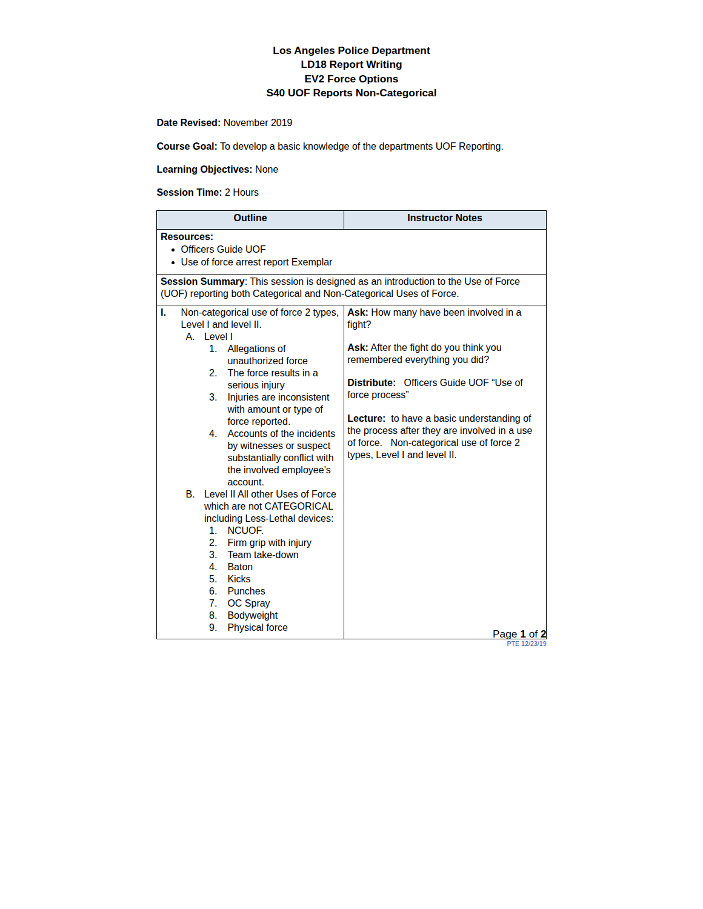Los Angeles Police Department
LD18 Report Writing
EV2 Force Options
S40 UOF Reports Non-Categorical
Date Revised: November 2019
Course Goal: To develop a basic knowledge of the departments UOF Reporting.
Learning Objectives: None
Session Time: 2 Hours
| Resources: Officers Guide UOF Use of force arrest report Exemplar |
| Session Summary : This session is designed as an introduction to the Use of Force (UOF) reporting both Categorical and Non-Categorical Uses of Force. |
| Outline | Instructor Notes |
| I. Non-categorical use of force 2 types, Level I and level II. A. Level I 1. Allegations of unauthorized force 2. The force results in a serious injury 3. Injuries are inconsistent with amount or type of force reported. 4. Accounts of the incidents by witnesses or suspect substantially conflict with the involved employee’s account. B. Level II All other Uses of Force which are not CATEGORICAL including Less-Lethal devices: 1. NCUOF. 2. Firm grip with injury 3. Team take-down 4. Baton 5. Kicks 6. Punches 7. OC Spray 8. Bodyweight 9. Physical force | Ask: How many have been involved in a fight? Ask: After the fight do you think you remembered everything you did? Distribute: Officers Guide UOF “Use of force process” Lecture: to have a basic understanding of the process after they are involved in a use of force. Non-categorical use of force 2 types, Level I and level II. |
Page 1 of 2
PTE 12/23/19